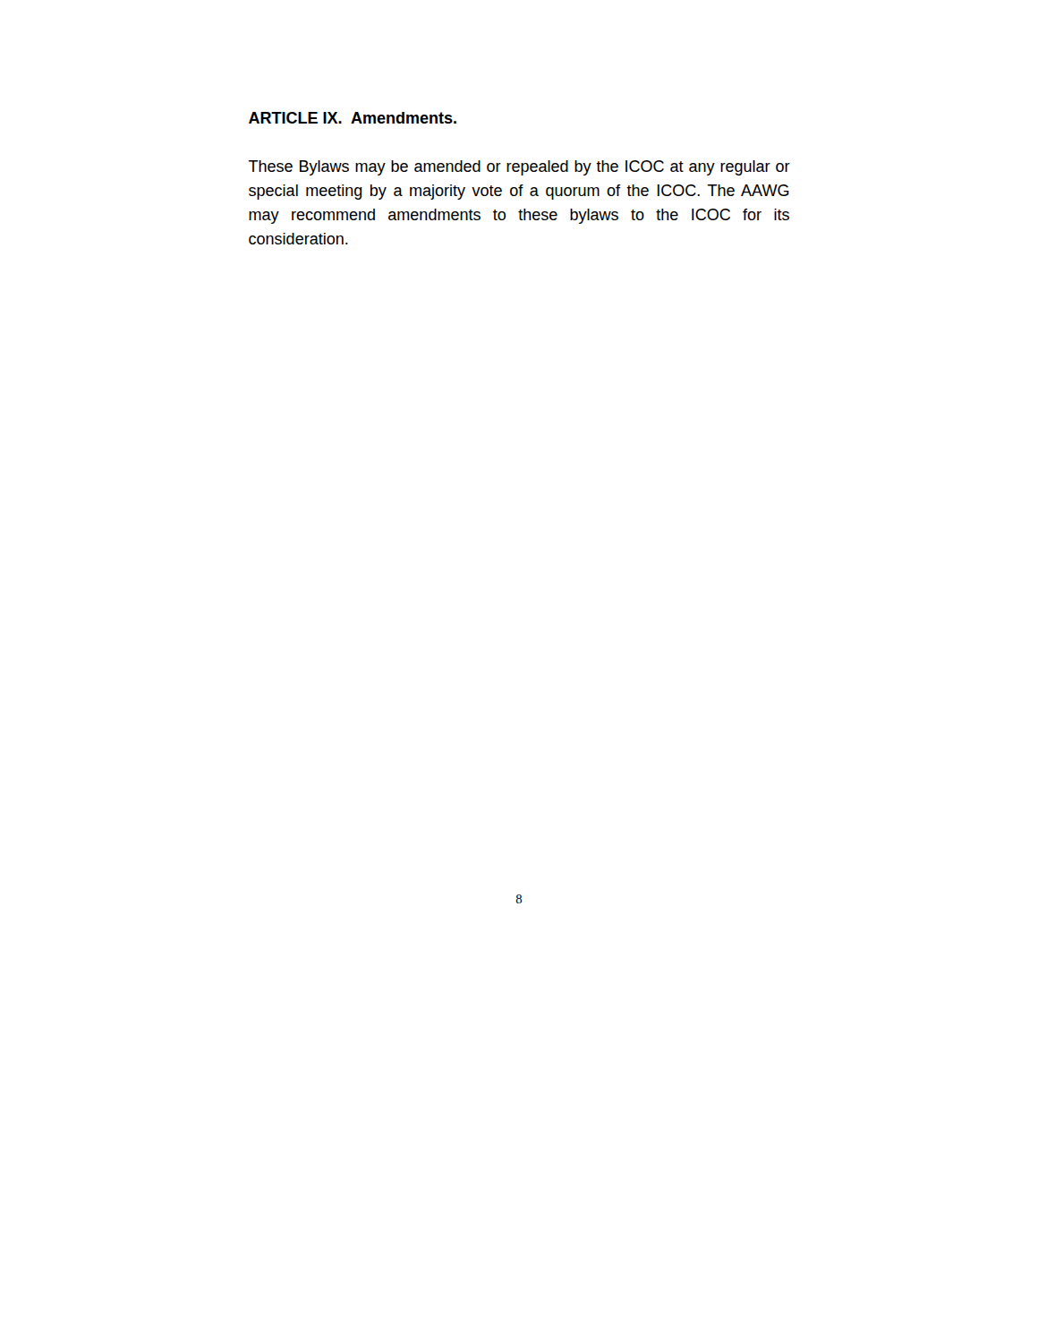ARTICLE IX. Amendments.
These Bylaws may be amended or repealed by the ICOC at any regular or special meeting by a majority vote of a quorum of the ICOC. The AAWG may recommend amendments to these bylaws to the ICOC for its consideration.
8